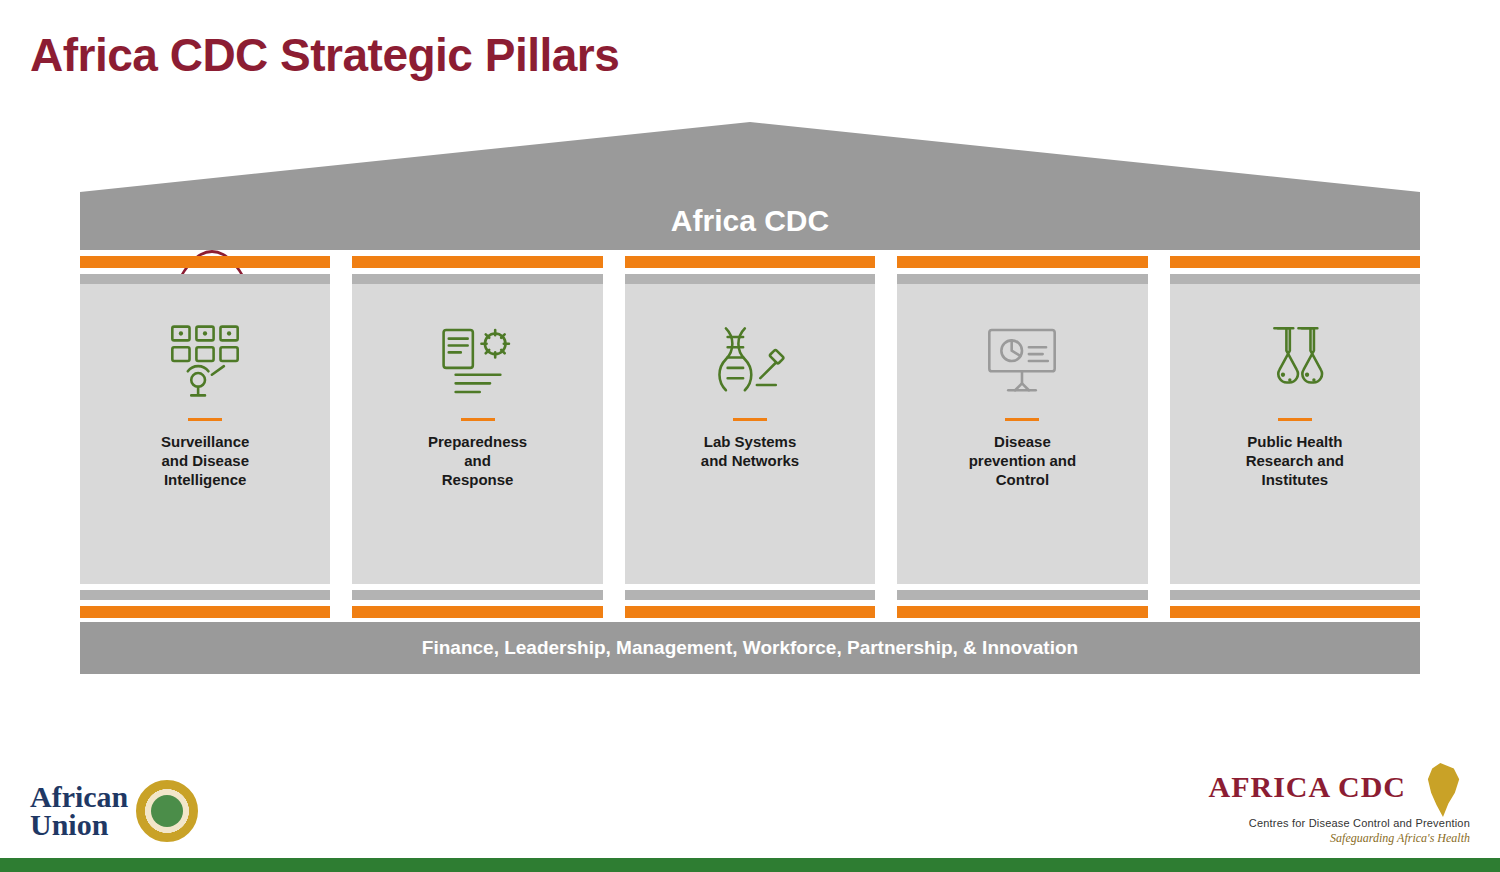Africa CDC Strategic Pillars
Africa CDC
Surveillance
and Disease
Intelligence
Preparedness
and
Response
Lab Systems
and Networks
Disease
prevention and
Control
Public Health
Research and
Institutes
Finance, Leadership, Management, Workforce, Partnership, & Innovation
AfricanUnion
AFRICA CDC
Centres for Disease Control and Prevention
Safeguarding Africa's Health